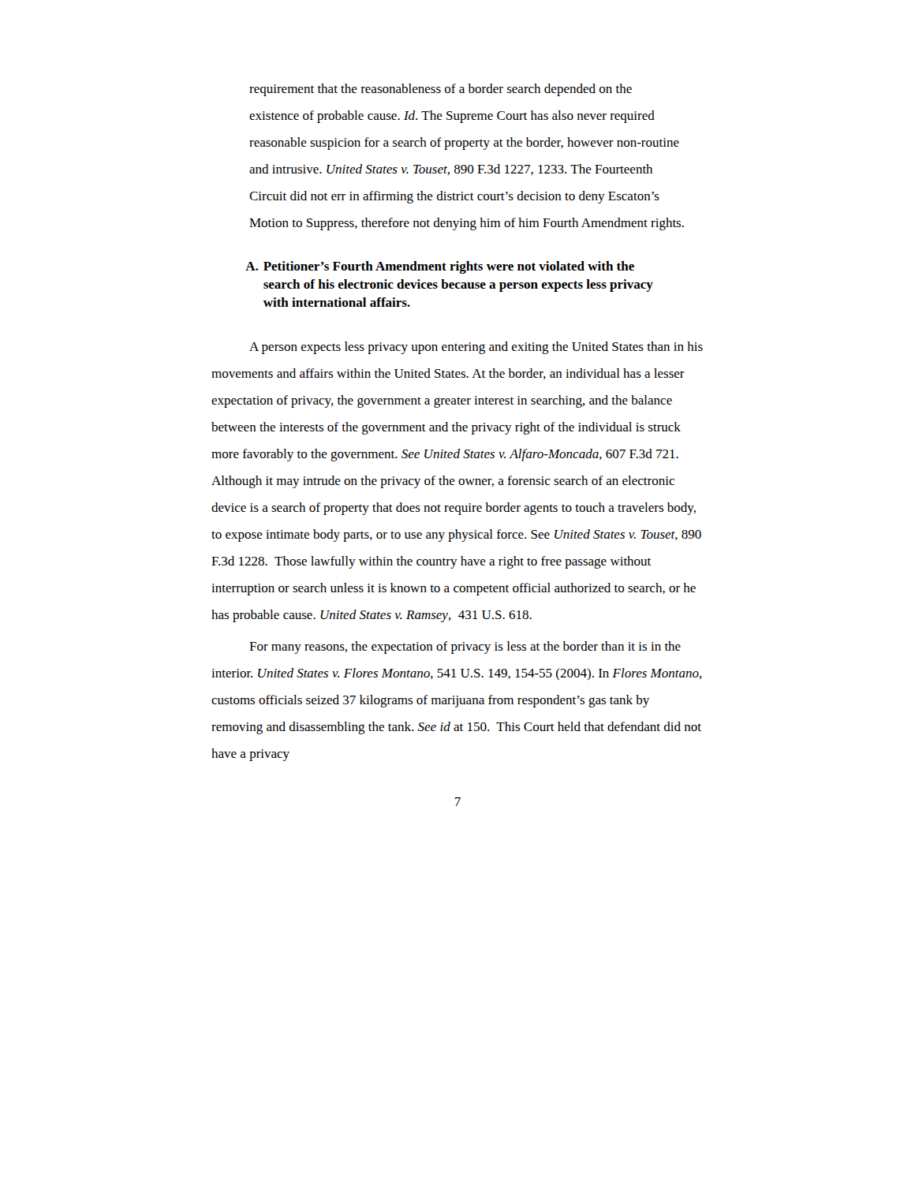requirement that the reasonableness of a border search depended on the existence of probable cause. Id. The Supreme Court has also never required reasonable suspicion for a search of property at the border, however non-routine and intrusive. United States v. Touset, 890 F.3d 1227, 1233. The Fourteenth Circuit did not err in affirming the district court’s decision to deny Escaton’s Motion to Suppress, therefore not denying him of him Fourth Amendment rights.
A. Petitioner’s Fourth Amendment rights were not violated with the search of his electronic devices because a person expects less privacy with international affairs.
A person expects less privacy upon entering and exiting the United States than in his movements and affairs within the United States. At the border, an individual has a lesser expectation of privacy, the government a greater interest in searching, and the balance between the interests of the government and the privacy right of the individual is struck more favorably to the government. See United States v. Alfaro-Moncada, 607 F.3d 721. Although it may intrude on the privacy of the owner, a forensic search of an electronic device is a search of property that does not require border agents to touch a travelers body, to expose intimate body parts, or to use any physical force. See United States v. Touset, 890 F.3d 1228. Those lawfully within the country have a right to free passage without interruption or search unless it is known to a competent official authorized to search, or he has probable cause. United States v. Ramsey, 431 U.S. 618.
For many reasons, the expectation of privacy is less at the border than it is in the interior. United States v. Flores Montano, 541 U.S. 149, 154-55 (2004). In Flores Montano, customs officials seized 37 kilograms of marijuana from respondent’s gas tank by removing and disassembling the tank. See id at 150. This Court held that defendant did not have a privacy
7